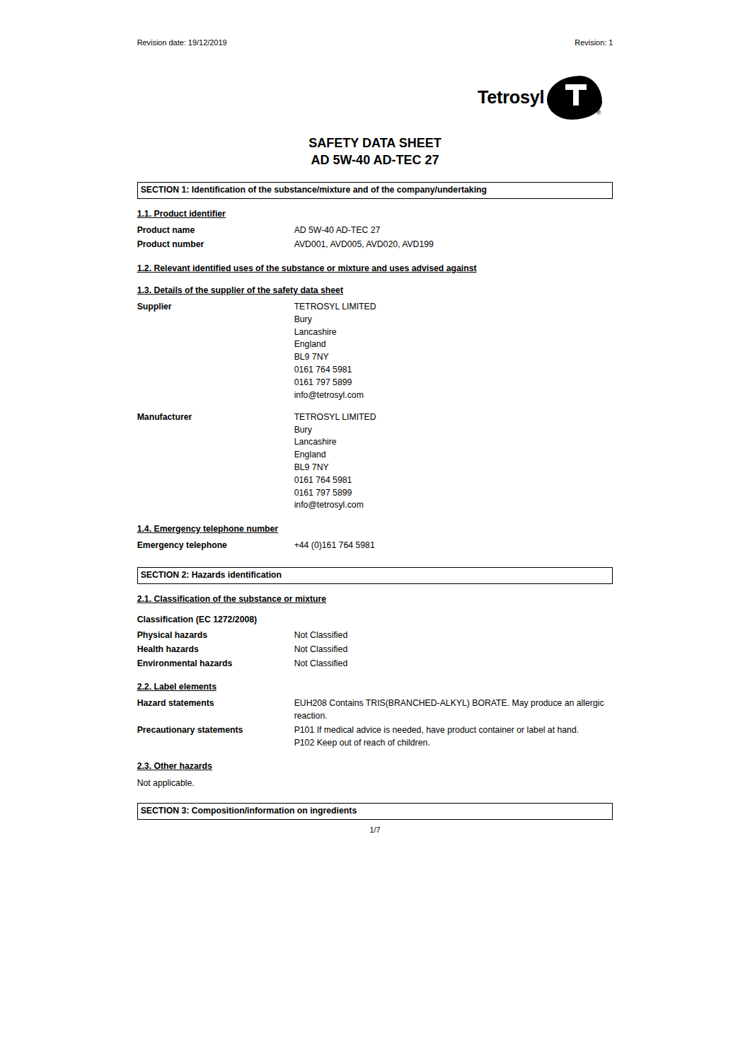Revision date: 19/12/2019
Revision: 1
Tetrosyl
®
SAFETY DATA SHEET AD 5W-40 AD-TEC 27
SECTION 1: Identification of the substance/mixture and of the company/undertaking
1.1. Product identifier
| Product name | AD 5W-40 AD-TEC 27 |
| Product number | AVD001, AVD005, AVD020, AVD199 |
1.2. Relevant identified uses of the substance or mixture and uses advised against
1.3. Details of the supplier of the safety data sheet
| Supplier | TETROSYL LIMITED Bury Lancashire England BL9 7NY 0161 764 5981 0161 797 5899 info@tetrosyl.com |
| Manufacturer | TETROSYL LIMITED Bury Lancashire England BL9 7NY 0161 764 5981 0161 797 5899 info@tetrosyl.com |
1.4. Emergency telephone number
| Emergency telephone | +44 (0)161 764 5981 |
SECTION 2: Hazards identification
2.1. Classification of the substance or mixture
Classification (EC 1272/2008)
| Physical hazards | Not Classified |
| Health hazards | Not Classified |
| Environmental hazards | Not Classified |
2.2. Label elements
| Hazard statements | EUH208 Contains TRIS(BRANCHED-ALKYL) BORATE. May produce an allergic reaction. |
| Precautionary statements | P101 If medical advice is needed, have product container or label at hand. P102 Keep out of reach of children. |
2.3. Other hazards
Not applicable.
SECTION 3: Composition/information on ingredients
1/7